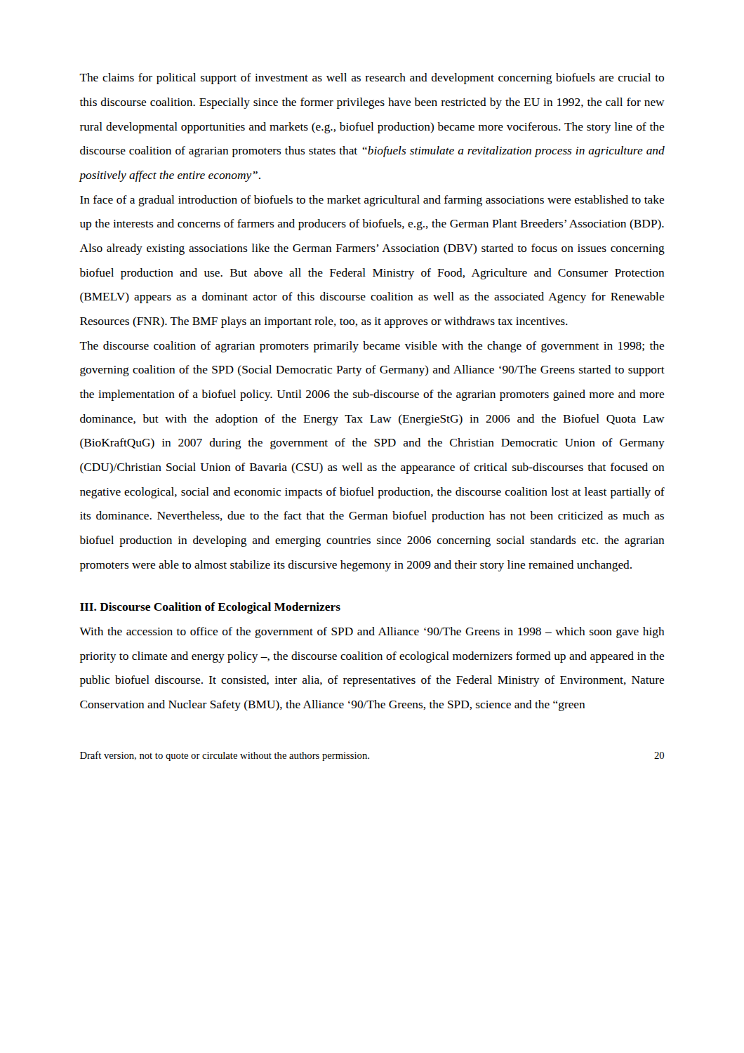The claims for political support of investment as well as research and development concerning biofuels are crucial to this discourse coalition. Especially since the former privileges have been restricted by the EU in 1992, the call for new rural developmental opportunities and markets (e.g., biofuel production) became more vociferous. The story line of the discourse coalition of agrarian promoters thus states that “biofuels stimulate a revitalization process in agriculture and positively affect the entire economy”.
In face of a gradual introduction of biofuels to the market agricultural and farming associations were established to take up the interests and concerns of farmers and producers of biofuels, e.g., the German Plant Breeders’ Association (BDP). Also already existing associations like the German Farmers’ Association (DBV) started to focus on issues concerning biofuel production and use. But above all the Federal Ministry of Food, Agriculture and Consumer Protection (BMELV) appears as a dominant actor of this discourse coalition as well as the associated Agency for Renewable Resources (FNR). The BMF plays an important role, too, as it approves or withdraws tax incentives.
The discourse coalition of agrarian promoters primarily became visible with the change of government in 1998; the governing coalition of the SPD (Social Democratic Party of Germany) and Alliance ‘90/The Greens started to support the implementation of a biofuel policy. Until 2006 the sub-discourse of the agrarian promoters gained more and more dominance, but with the adoption of the Energy Tax Law (EnergieStG) in 2006 and the Biofuel Quota Law (BioKraftQuG) in 2007 during the government of the SPD and the Christian Democratic Union of Germany (CDU)/Christian Social Union of Bavaria (CSU) as well as the appearance of critical sub-discourses that focused on negative ecological, social and economic impacts of biofuel production, the discourse coalition lost at least partially of its dominance. Nevertheless, due to the fact that the German biofuel production has not been criticized as much as biofuel production in developing and emerging countries since 2006 concerning social standards etc. the agrarian promoters were able to almost stabilize its discursive hegemony in 2009 and their story line remained unchanged.
III. Discourse Coalition of Ecological Modernizers
With the accession to office of the government of SPD and Alliance ‘90/The Greens in 1998 – which soon gave high priority to climate and energy policy –, the discourse coalition of ecological modernizers formed up and appeared in the public biofuel discourse. It consisted, inter alia, of representatives of the Federal Ministry of Environment, Nature Conservation and Nuclear Safety (BMU), the Alliance ‘90/The Greens, the SPD, science and the “green
Draft version, not to quote or circulate without the authors permission. 20